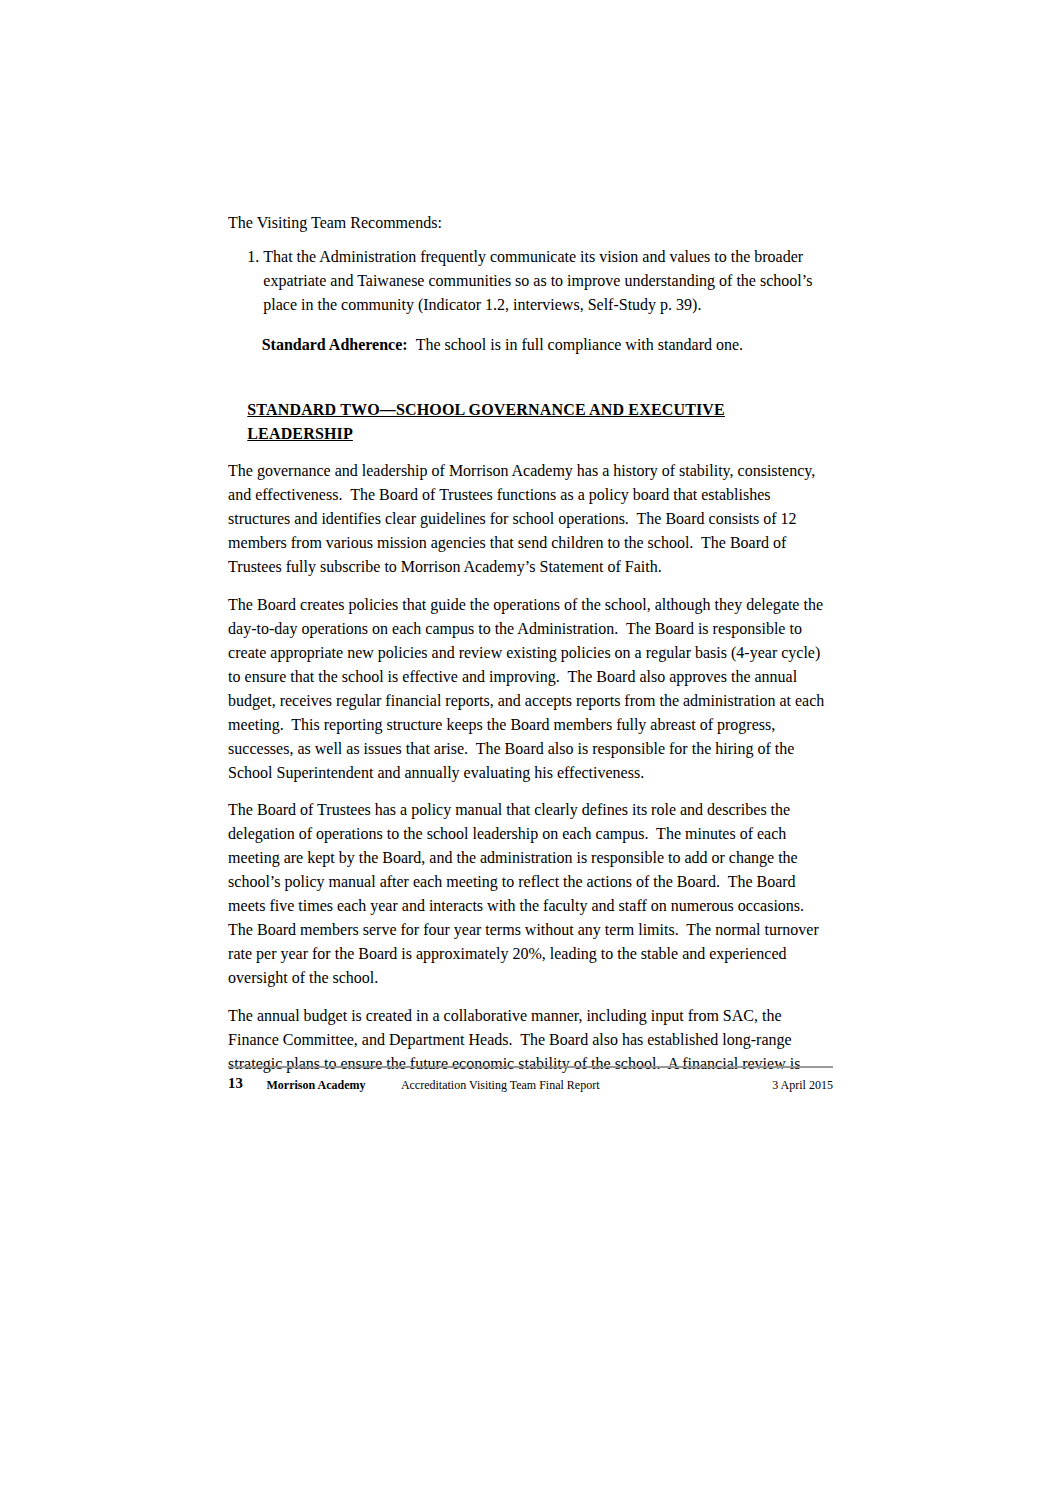The Visiting Team Recommends:
That the Administration frequently communicate its vision and values to the broader expatriate and Taiwanese communities so as to improve understanding of the school’s place in the community (Indicator 1.2, interviews, Self-Study p. 39).
Standard Adherence: The school is in full compliance with standard one.
Standard Two—School Governance and Executive Leadership
The governance and leadership of Morrison Academy has a history of stability, consistency, and effectiveness. The Board of Trustees functions as a policy board that establishes structures and identifies clear guidelines for school operations. The Board consists of 12 members from various mission agencies that send children to the school. The Board of Trustees fully subscribe to Morrison Academy’s Statement of Faith.
The Board creates policies that guide the operations of the school, although they delegate the day-to-day operations on each campus to the Administration. The Board is responsible to create appropriate new policies and review existing policies on a regular basis (4-year cycle) to ensure that the school is effective and improving. The Board also approves the annual budget, receives regular financial reports, and accepts reports from the administration at each meeting. This reporting structure keeps the Board members fully abreast of progress, successes, as well as issues that arise. The Board also is responsible for the hiring of the School Superintendent and annually evaluating his effectiveness.
The Board of Trustees has a policy manual that clearly defines its role and describes the delegation of operations to the school leadership on each campus. The minutes of each meeting are kept by the Board, and the administration is responsible to add or change the school’s policy manual after each meeting to reflect the actions of the Board. The Board meets five times each year and interacts with the faculty and staff on numerous occasions. The Board members serve for four year terms without any term limits. The normal turnover rate per year for the Board is approximately 20%, leading to the stable and experienced oversight of the school.
The annual budget is created in a collaborative manner, including input from SAC, the Finance Committee, and Department Heads. The Board also has established long-range strategic plans to ensure the future economic stability of the school. A financial review is
| 13 | Morrison Academy | Accreditation Visiting Team Final Report | 3 April 2015 |